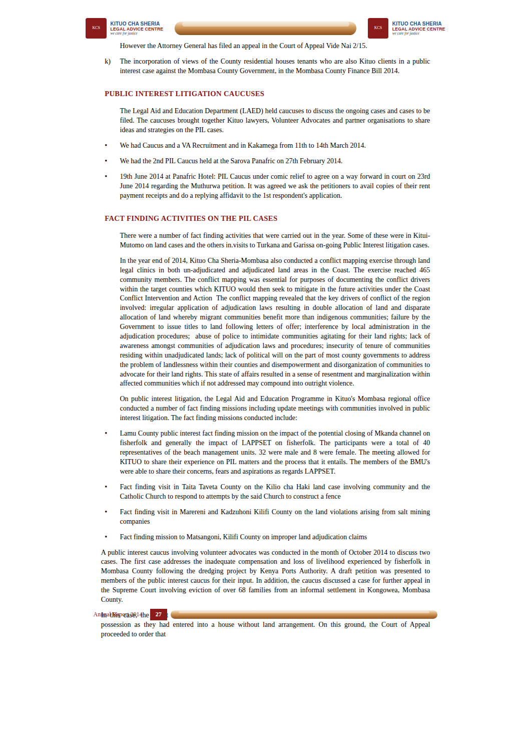KCS
KITUO CHA SHERIA
LEGAL ADVICE CENTRE
we care for justice
KCS
KITUO CHA SHERIA
LEGAL ADVICE CENTRE
we care for justice
However the Attorney General has filed an appeal in the Court of Appeal Vide Nai 2/15.
k)
The incorporation of views of the County residential houses tenants who are also Kituo clients in a public interest case against the Mombasa County Government, in the Mombasa County Finance Bill 2014.
PUBLIC INTEREST LITIGATION CAUCUSES
The Legal Aid and Education Department (LAED) held caucuses to discuss the ongoing cases and cases to be filed. The caucuses brought together Kituo lawyers, Volunteer Advocates and partner organisations to share ideas and strategies on the PIL cases.
•
We had Caucus and a VA Recruitment and in Kakamega from 11th to 14th March 2014.
•
We had the 2nd PIL Caucus held at the Sarova Panafric on 27th February 2014.
•
19th June 2014 at Panafric Hotel: PIL Caucus under comic relief to agree on a way forward in court on 23rd June 2014 regarding the Muthurwa petition. It was agreed we ask the petitioners to avail copies of their rent payment receipts and do a replying affidavit to the 1st respondent's application.
FACT FINDING ACTIVITIES ON THE PIL CASES
There were a number of fact finding activities that were carried out in the year. Some of these were in Kitui- Mutomo on land cases and the others in.visits to Turkana and Garissa on-going Public Interest litigation cases.
In the year end of 2014, Kituo Cha Sheria-Mombasa also conducted a conflict mapping exercise through land legal clinics in both un-adjudicated and adjudicated land areas in the Coast. The exercise reached 465 community members. The conflict mapping was essential for purposes of documenting the conflict drivers within the target counties which KITUO would then seek to mitigate in the future activities under the Coast Conflict Intervention and Action The conflict mapping revealed that the key drivers of conflict of the region involved: irregular application of adjudication laws resulting in double allocation of land and disparate allocation of land whereby migrant communities benefit more than indigenous communities; failure by the Government to issue titles to land following letters of offer; interference by local administration in the adjudication procedures; abuse of police to intimidate communities agitating for their land rights; lack of awareness amongst communities of adjudication laws and procedures; insecurity of tenure of communities residing within unadjudicated lands; lack of political will on the part of most county governments to address the problem of landlessness within their counties and disempowerment and disorganization of communities to advocate for their land rights. This state of affairs resulted in a sense of resentment and marginalization within affected communities which if not addressed may compound into outright violence.
On public interest litigation, the Legal Aid and Education Programme in Kituo's Mombasa regional office conducted a number of fact finding missions including update meetings with communities involved in public interest litigation. The fact finding missions conducted include:
•
Lamu County public interest fact finding mission on the impact of the potential closing of Mkanda channel on fisherfolk and generally the impact of LAPPSET on fisherfolk. The participants were a total of 40 representatives of the beach management units. 32 were male and 8 were female. The meeting allowed for KITUO to share their experience on PIL matters and the process that it entails. The members of the BMU's were able to share their concerns, fears and aspirations as regards LAPPSET.
•
Fact finding visit in Taita Taveta County on the Kilio cha Haki land case involving community and the Catholic Church to respond to attempts by the said Church to construct a fence
•
Fact finding visit in Marereni and Kadzuhoni Kilifi County on the land violations arising from salt mining companies
•
Fact finding mission to Matsangoni, Kilifi County on improper land adjudication claims
A public interest caucus involving volunteer advocates was conducted in the month of October 2014 to discuss two cases. The first case addresses the inadequate compensation and loss of livelihood experienced by fisherfolk in Mombasa County following the dredging project by Kenya Ports Authority. A draft petition was presented to members of the public interest caucus for their input. In addition, the caucus discussed a case for further appeal in the Supreme Court involving eviction of over 68 families from an informal settlement in Kongowea, Mombasa County.
In this case, the Court of Appeal held that the Respondents could not claim interest in the land vide adverse possession as they had entered into a house without land arrangement. On this ground, the Court of Appeal proceeded to order that
Annual Report 2014
27